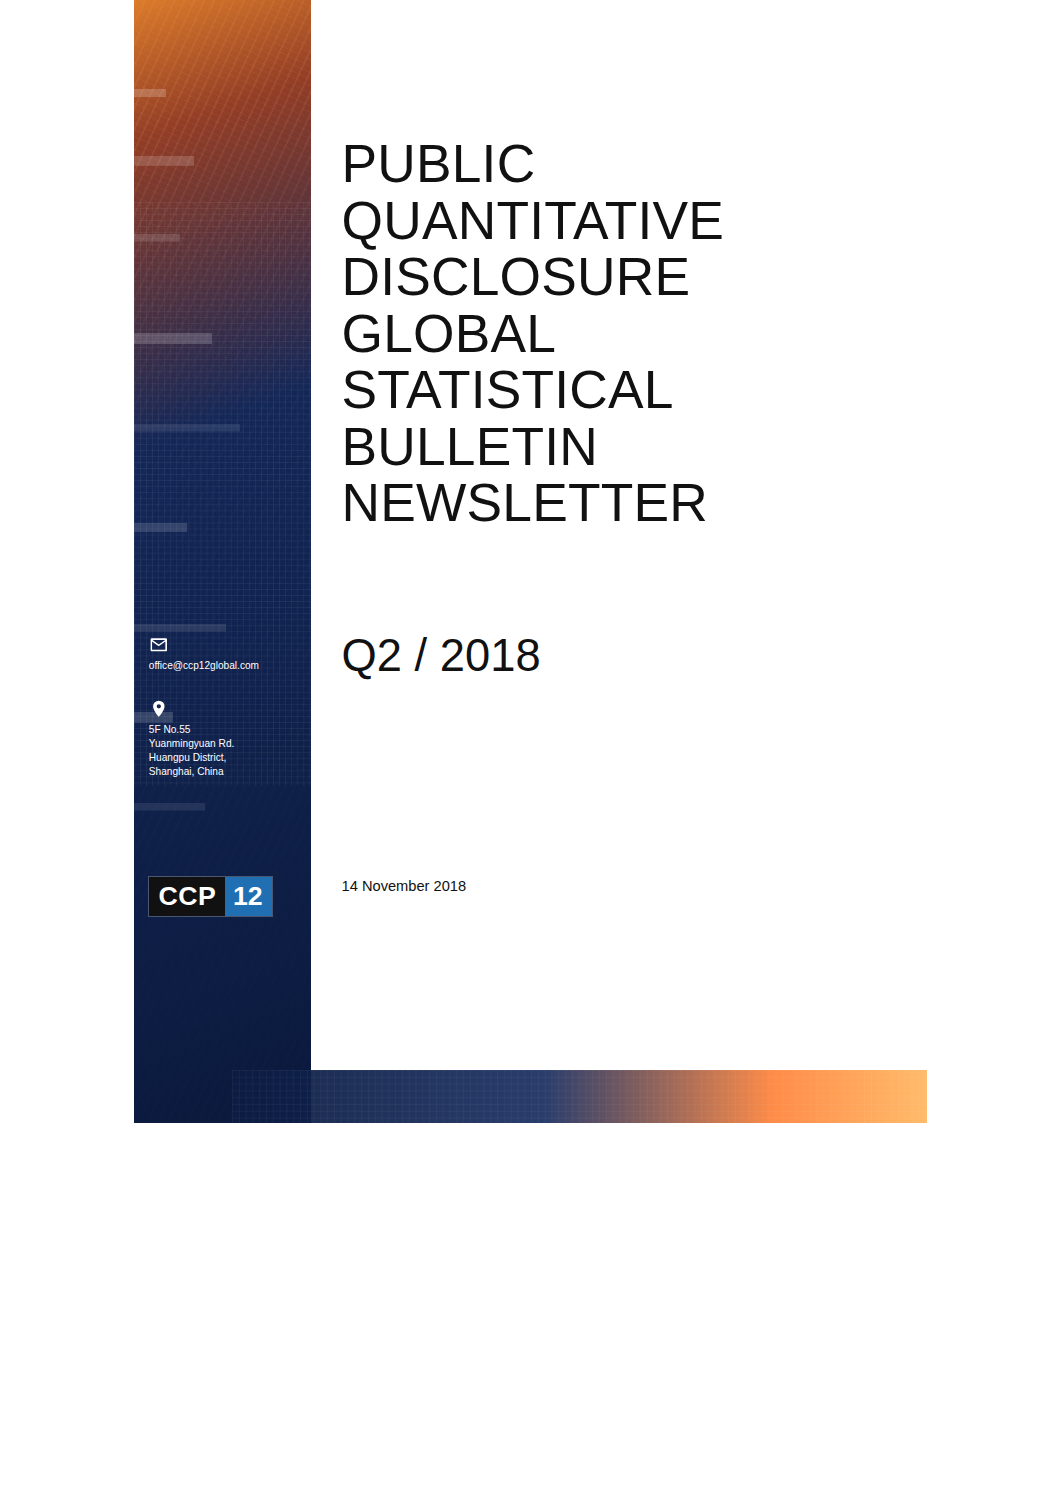office@ccp12global.com
5F No.55
Yuanmingyuan Rd.
Huangpu District,
Shanghai, China
CCP 12
Public Quantitative Disclosure Global Statistical Bulletin Newsletter
Q2 / 2018
14 November 2018